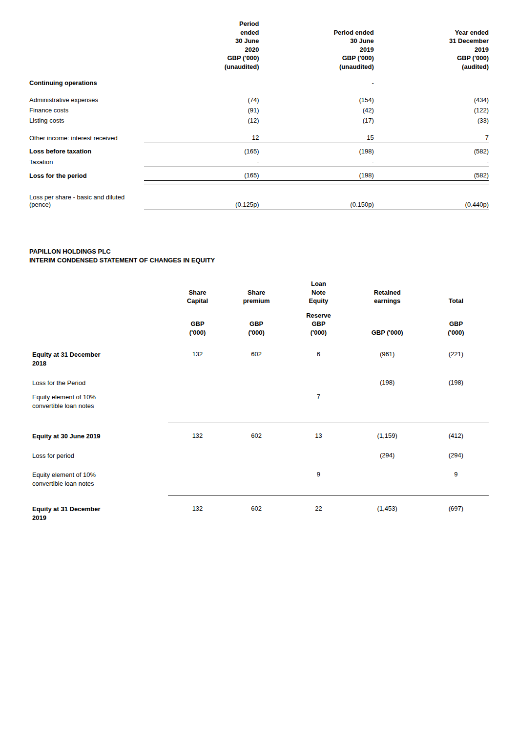| | Period ended 30 June 2020 GBP ('000) (unaudited) | Period ended 30 June 2019 GBP ('000) (unaudited) | Year ended 31 December 2019 GBP ('000) (audited) |
| --- | --- | --- | --- |
| Continuing operations | | - | |
| Administrative expenses | (74) | (154) | (434) |
| Finance costs | (91) | (42) | (122) |
| Listing costs | (12) | (17) | (33) |
| Other income: interest received | 12 | 15 | 7 |
| Loss before taxation | (165) | (198) | (582) |
| Taxation | - | - | - |
| Loss for the period | (165) | (198) | (582) |
| Loss per share - basic and diluted (pence) | (0.125p) | (0.150p) | (0.440p) |
PAPILLON HOLDINGS PLC
INTERIM CONDENSED STATEMENT OF CHANGES IN EQUITY
| | Share Capital | Share premium | Loan Note Equity | Retained earnings | Total |
| --- | --- | --- | --- | --- | --- |
| | GBP ('000) | GBP ('000) | Reserve GBP ('000) | GBP ('000) | GBP ('000) |
| Equity at 31 December 2018 | 132 | 602 | 6 | (961) | (221) |
| Loss for the Period | | | | (198) | (198) |
| Equity element of 10% convertible loan notes | | | 7 | | |
| Equity at 30 June 2019 | 132 | 602 | 13 | (1,159) | (412) |
| Loss for period | | | | (294) | (294) |
| Equity element of 10% convertible loan notes | | | 9 | | 9 |
| Equity at 31 December 2019 | 132 | 602 | 22 | (1,453) | (697) |